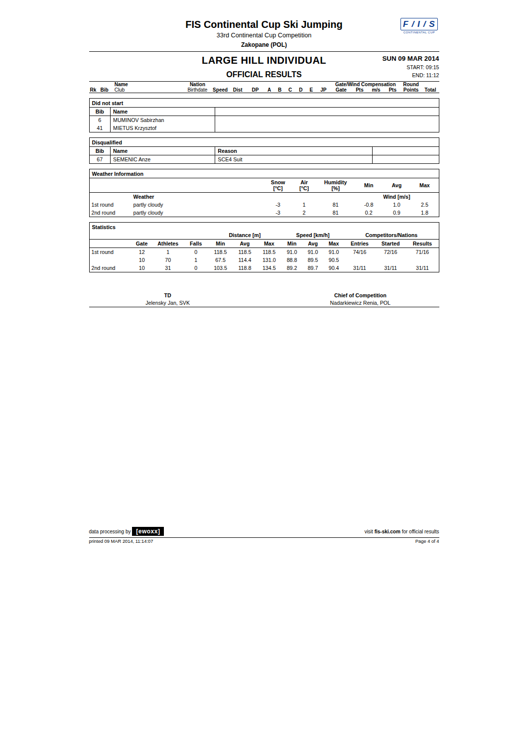F / I / S
CONTINENTAL CUP
FIS Continental Cup Ski Jumping
33rd Continental Cup Competition
Zakopane (POL)
LARGE HILL INDIVIDUAL
OFFICIAL RESULTS
SUN 09 MAR 2014
START: 09:15
END: 11:12
| | | Name | Nation | | | | | | | | | | Gate/Wind Compensation | Round | |
| Rk | Bib | Club | Birthdate | Speed | Dist | DP | A | B | C | D | E | JP | Gate | Pts | m/s | Pts | Points | Total |
Did not start
| Bib | Name | |
| --- | --- | --- |
| 6 | MUMINOV Sabirzhan | |
| 41 | MIETUS Krzysztof | |
Disqualified
| Bib | Name | Reason | |
| --- | --- | --- | --- |
| 67 | SEMENIC Anze | SCE4 Suit | |
Weather Information
| | | | Snow [°C] | Air [°C] | Humidity [%] | Min | Avg | Max |
| --- | --- | --- | --- | --- | --- | --- | --- | --- |
| | Weather | | | | | Wind [m/s] |
| 1st round | partly cloudy | | -3 | 1 | 81 | -0.8 | 1.0 | 2.5 |
| 2nd round | partly cloudy | | -3 | 2 | 81 | 0.2 | 0.9 | 1.8 |
Statistics
| | | | | Distance [m] | Speed [km/h] | Competitors/Nations |
| --- | --- | --- | --- | --- | --- | --- |
| | Gate | Athletes | Falls | Min | Avg | Max | Min | Avg | Max | Entries | Started | Results |
| 1st round | 12 | 1 | 0 | 118.5 | 118.5 | 118.5 | 91.0 | 91.0 | 91.0 | 74/16 | 72/16 | 71/16 |
| | 10 | 70 | 1 | 67.5 | 114.4 | 131.0 | 88.8 | 89.5 | 90.5 | | | |
| 2nd round | 10 | 31 | 0 | 103.5 | 118.8 | 134.5 | 89.2 | 89.7 | 90.4 | 31/11 | 31/11 | 31/11 |
TD
Jelensky Jan, SVK
Chief of Competition
Nadarkiewicz Renia, POL
data processing by [ewoxx]
visit fis-ski.com for official results
printed 09 MAR 2014, 11:14:07
Page 4 of 4